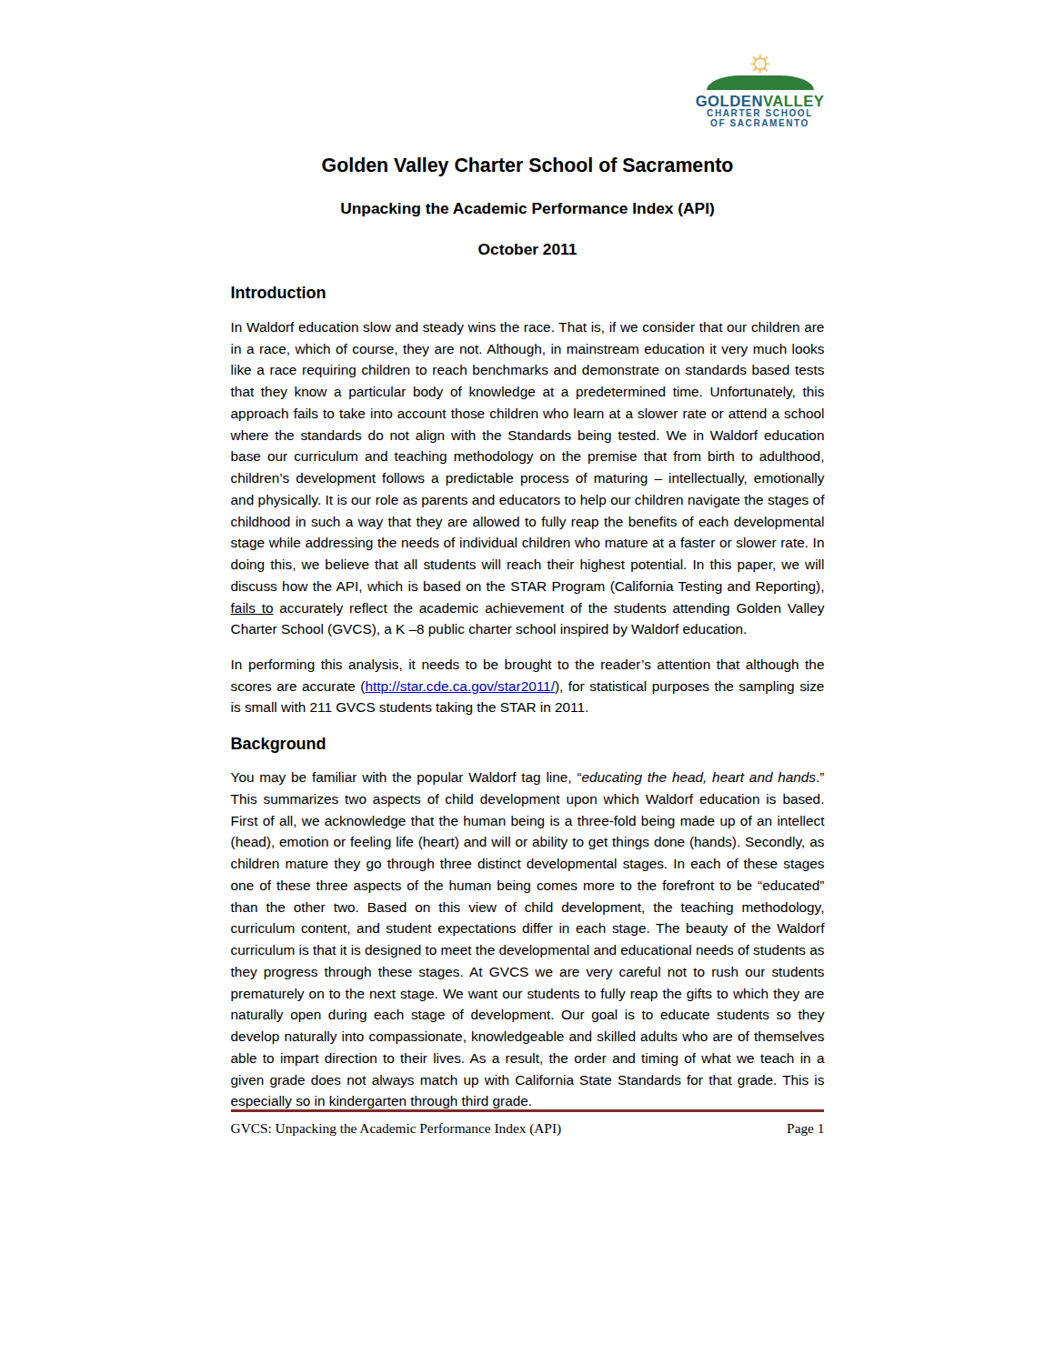☼
GOLDENVALLEY
CHARTER SCHOOL OF SACRAMENTO
Golden Valley Charter School of Sacramento
Unpacking the Academic Performance Index (API)
October 2011
Introduction
In Waldorf education slow and steady wins the race. That is, if we consider that our children are in a race, which of course, they are not. Although, in mainstream education it very much looks like a race requiring children to reach benchmarks and demonstrate on standards based tests that they know a particular body of knowledge at a predetermined time. Unfortunately, this approach fails to take into account those children who learn at a slower rate or attend a school where the standards do not align with the Standards being tested. We in Waldorf education base our curriculum and teaching methodology on the premise that from birth to adulthood, children’s development follows a predictable process of maturing – intellectually, emotionally and physically. It is our role as parents and educators to help our children navigate the stages of childhood in such a way that they are allowed to fully reap the benefits of each developmental stage while addressing the needs of individual children who mature at a faster or slower rate. In doing this, we believe that all students will reach their highest potential. In this paper, we will discuss how the API, which is based on the STAR Program (California Testing and Reporting), fails to accurately reflect the academic achievement of the students attending Golden Valley Charter School (GVCS), a K –8 public charter school inspired by Waldorf education.
In performing this analysis, it needs to be brought to the reader’s attention that although the scores are accurate (http://star.cde.ca.gov/star2011/), for statistical purposes the sampling size is small with 211 GVCS students taking the STAR in 2011.
Background
You may be familiar with the popular Waldorf tag line, “educating the head, heart and hands.” This summarizes two aspects of child development upon which Waldorf education is based. First of all, we acknowledge that the human being is a three-fold being made up of an intellect (head), emotion or feeling life (heart) and will or ability to get things done (hands). Secondly, as children mature they go through three distinct developmental stages. In each of these stages one of these three aspects of the human being comes more to the forefront to be “educated” than the other two. Based on this view of child development, the teaching methodology, curriculum content, and student expectations differ in each stage. The beauty of the Waldorf curriculum is that it is designed to meet the developmental and educational needs of students as they progress through these stages. At GVCS we are very careful not to rush our students prematurely on to the next stage. We want our students to fully reap the gifts to which they are naturally open during each stage of development. Our goal is to educate students so they develop naturally into compassionate, knowledgeable and skilled adults who are of themselves able to impart direction to their lives. As a result, the order and timing of what we teach in a given grade does not always match up with California State Standards for that grade. This is especially so in kindergarten through third grade.
GVCS: Unpacking the Academic Performance Index (API) Page 1